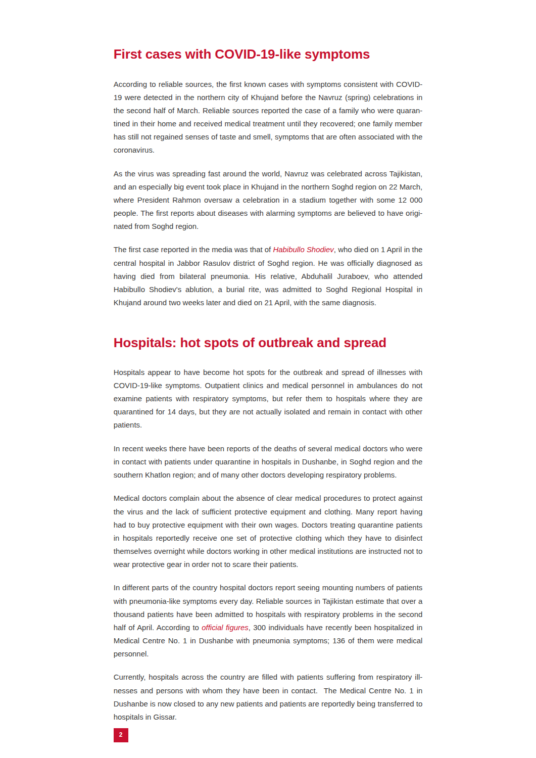First cases with COVID-19-like symptoms
According to reliable sources, the first known cases with symptoms consistent with COVID-19 were detected in the northern city of Khujand before the Navruz (spring) celebrations in the second half of March. Reliable sources reported the case of a family who were quarantined in their home and received medical treatment until they recovered; one family member has still not regained senses of taste and smell, symptoms that are often associated with the coronavirus.
As the virus was spreading fast around the world, Navruz was celebrated across Tajikistan, and an especially big event took place in Khujand in the northern Soghd region on 22 March, where President Rahmon oversaw a celebration in a stadium together with some 12 000 people. The first reports about diseases with alarming symptoms are believed to have originated from Soghd region.
The first case reported in the media was that of Habibullo Shodiev, who died on 1 April in the central hospital in Jabbor Rasulov district of Soghd region. He was officially diagnosed as having died from bilateral pneumonia. His relative, Abduhalil Juraboev, who attended Habibullo Shodiev's ablution, a burial rite, was admitted to Soghd Regional Hospital in Khujand around two weeks later and died on 21 April, with the same diagnosis.
Hospitals: hot spots of outbreak and spread
Hospitals appear to have become hot spots for the outbreak and spread of illnesses with COVID-19-like symptoms. Outpatient clinics and medical personnel in ambulances do not examine patients with respiratory symptoms, but refer them to hospitals where they are quarantined for 14 days, but they are not actually isolated and remain in contact with other patients.
In recent weeks there have been reports of the deaths of several medical doctors who were in contact with patients under quarantine in hospitals in Dushanbe, in Soghd region and the southern Khatlon region; and of many other doctors developing respiratory problems.
Medical doctors complain about the absence of clear medical procedures to protect against the virus and the lack of sufficient protective equipment and clothing. Many report having had to buy protective equipment with their own wages. Doctors treating quarantine patients in hospitals reportedly receive one set of protective clothing which they have to disinfect themselves overnight while doctors working in other medical institutions are instructed not to wear protective gear in order not to scare their patients.
In different parts of the country hospital doctors report seeing mounting numbers of patients with pneumonia-like symptoms every day. Reliable sources in Tajikistan estimate that over a thousand patients have been admitted to hospitals with respiratory problems in the second half of April. According to official figures, 300 individuals have recently been hospitalized in Medical Centre No. 1 in Dushanbe with pneumonia symptoms; 136 of them were medical personnel.
Currently, hospitals across the country are filled with patients suffering from respiratory illnesses and persons with whom they have been in contact. The Medical Centre No. 1 in Dushanbe is now closed to any new patients and patients are reportedly being transferred to hospitals in Gissar.
2